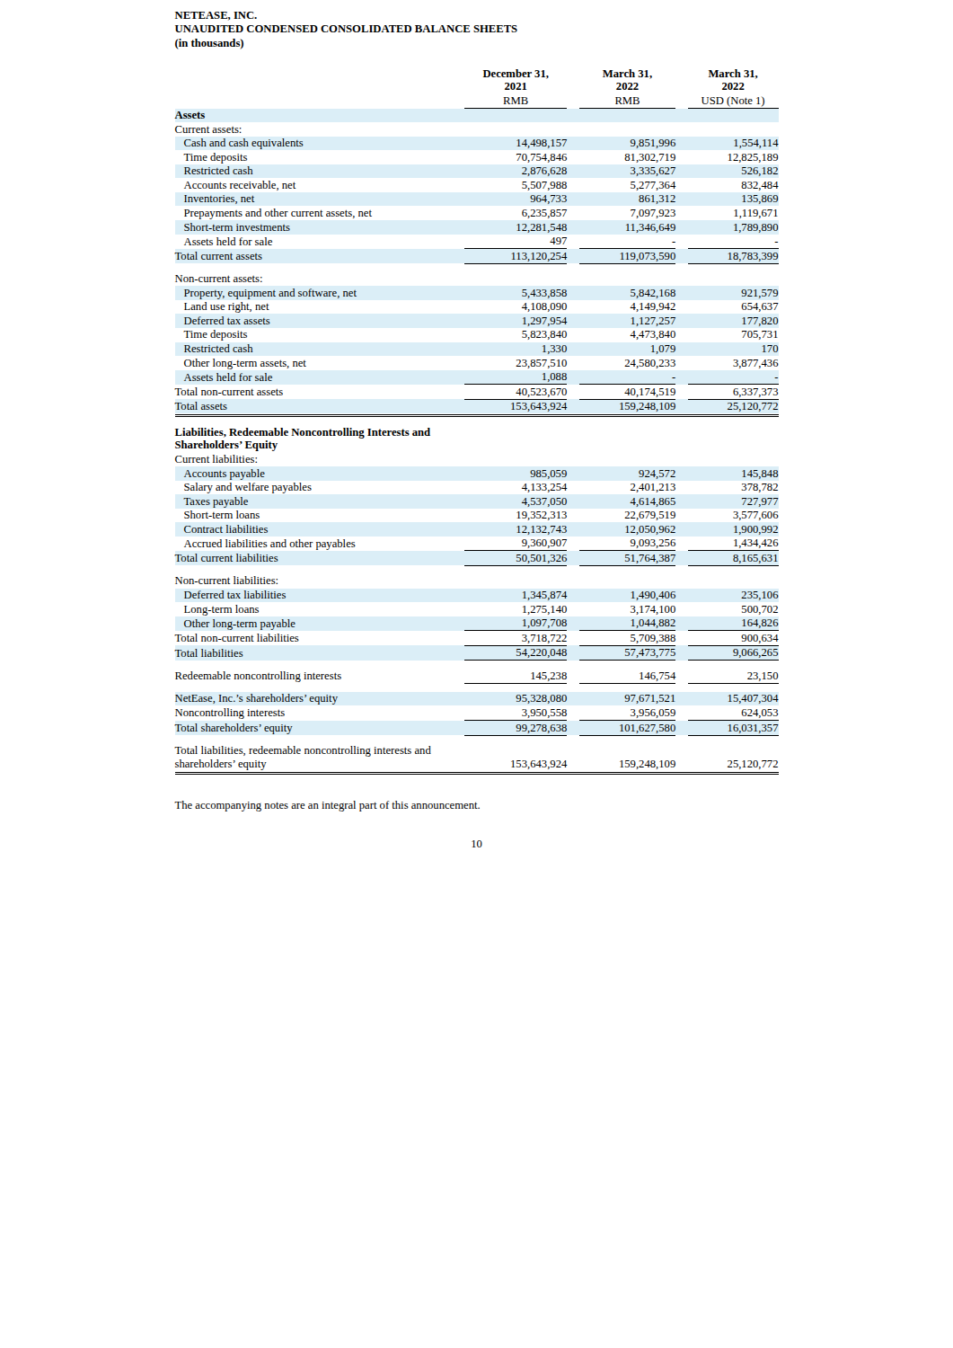NETEASE, INC.
UNAUDITED CONDENSED CONSOLIDATED BALANCE SHEETS
(in thousands)
| | | December 31, 2021 | | March 31, 2022 | | March 31, 2022 |
| | | RMB | | RMB | | USD (Note 1) |
| Assets | | | | | | |
| Current assets: | | | | | | |
| Cash and cash equivalents | | 14,498,157 | | 9,851,996 | | 1,554,114 |
| Time deposits | | 70,754,846 | | 81,302,719 | | 12,825,189 |
| Restricted cash | | 2,876,628 | | 3,335,627 | | 526,182 |
| Accounts receivable, net | | 5,507,988 | | 5,277,364 | | 832,484 |
| Inventories, net | | 964,733 | | 861,312 | | 135,869 |
| Prepayments and other current assets, net | | 6,235,857 | | 7,097,923 | | 1,119,671 |
| Short-term investments | | 12,281,548 | | 11,346,649 | | 1,789,890 |
| Assets held for sale | | 497 | | - | | - |
| Total current assets | | 113,120,254 | | 119,073,590 | | 18,783,399 |
| Non-current assets: | | | | | | |
| Property, equipment and software, net | | 5,433,858 | | 5,842,168 | | 921,579 |
| Land use right, net | | 4,108,090 | | 4,149,942 | | 654,637 |
| Deferred tax assets | | 1,297,954 | | 1,127,257 | | 177,820 |
| Time deposits | | 5,823,840 | | 4,473,840 | | 705,731 |
| Restricted cash | | 1,330 | | 1,079 | | 170 |
| Other long-term assets, net | | 23,857,510 | | 24,580,233 | | 3,877,436 |
| Assets held for sale | | 1,088 | | - | | - |
| Total non-current assets | | 40,523,670 | | 40,174,519 | | 6,337,373 |
| Total assets | | 153,643,924 | | 159,248,109 | | 25,120,772 |
| Liabilities, Redeemable Noncontrolling Interests and Shareholders’ Equity | | | | | | |
| Current liabilities: | | | | | | |
| Accounts payable | | 985,059 | | 924,572 | | 145,848 |
| Salary and welfare payables | | 4,133,254 | | 2,401,213 | | 378,782 |
| Taxes payable | | 4,537,050 | | 4,614,865 | | 727,977 |
| Short-term loans | | 19,352,313 | | 22,679,519 | | 3,577,606 |
| Contract liabilities | | 12,132,743 | | 12,050,962 | | 1,900,992 |
| Accrued liabilities and other payables | | 9,360,907 | | 9,093,256 | | 1,434,426 |
| Total current liabilities | | 50,501,326 | | 51,764,387 | | 8,165,631 |
| Non-current liabilities: | | | | | | |
| Deferred tax liabilities | | 1,345,874 | | 1,490,406 | | 235,106 |
| Long-term loans | | 1,275,140 | | 3,174,100 | | 500,702 |
| Other long-term payable | | 1,097,708 | | 1,044,882 | | 164,826 |
| Total non-current liabilities | | 3,718,722 | | 5,709,388 | | 900,634 |
| Total liabilities | | 54,220,048 | | 57,473,775 | | 9,066,265 |
| Redeemable noncontrolling interests | | 145,238 | | 146,754 | | 23,150 |
| NetEase, Inc.’s shareholders’ equity | | 95,328,080 | | 97,671,521 | | 15,407,304 |
| Noncontrolling interests | | 3,950,558 | | 3,956,059 | | 624,053 |
| Total shareholders’ equity | | 99,278,638 | | 101,627,580 | | 16,031,357 |
| Total liabilities, redeemable noncontrolling interests and shareholders’ equity | | 153,643,924 | | 159,248,109 | | 25,120,772 |
The accompanying notes are an integral part of this announcement.
10